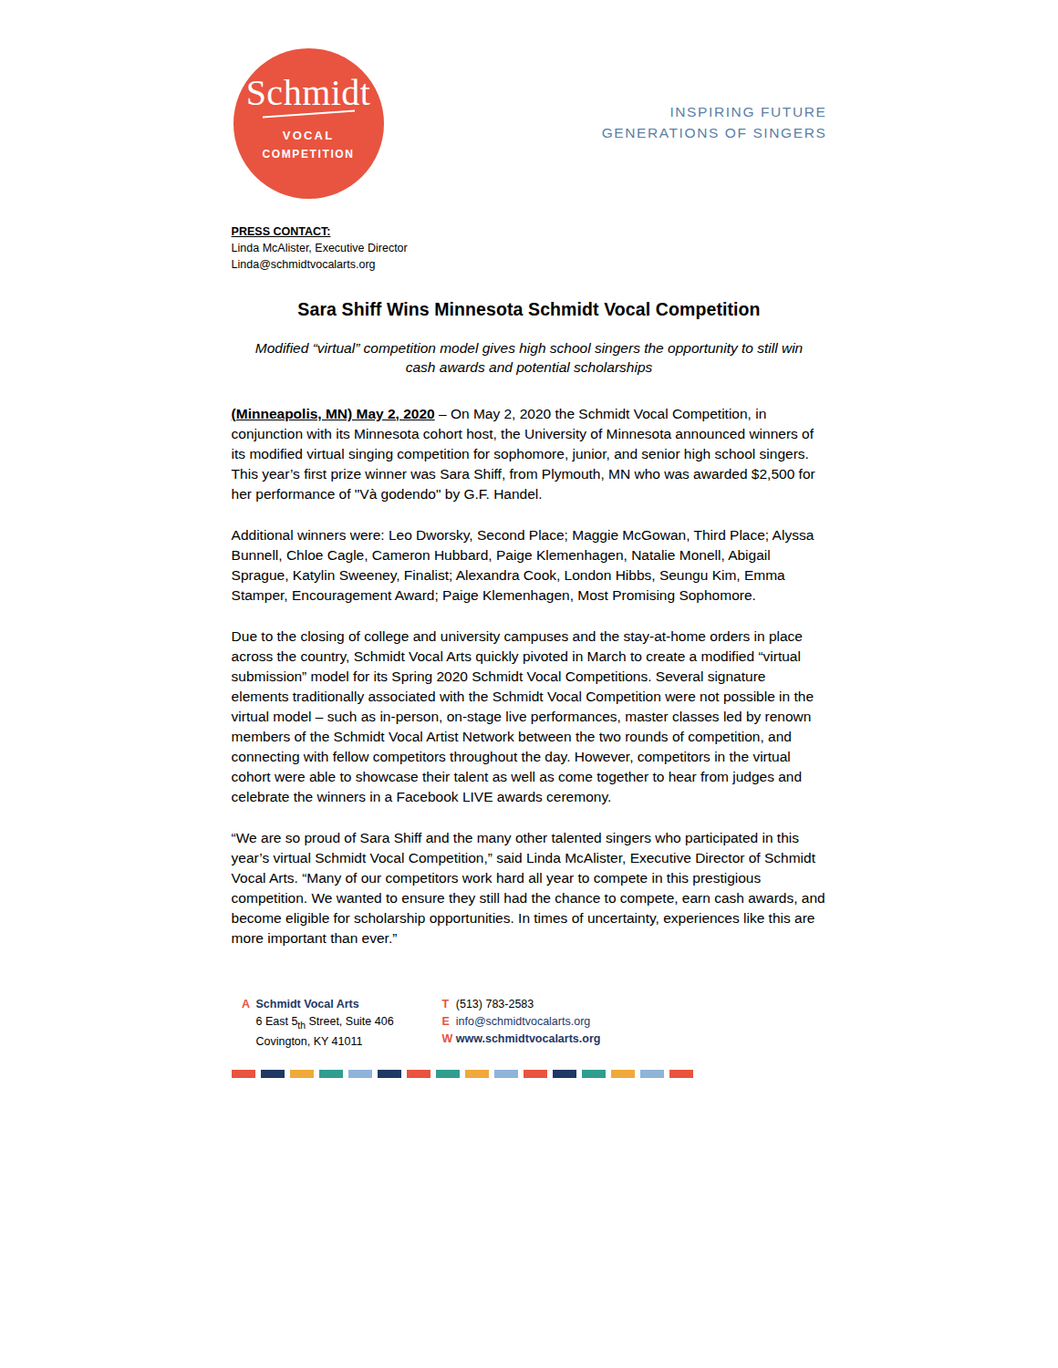Schmidt
Vocal
Competition
Inspiring Future
Generations of Singers
PRESS CONTACT:
Linda McAlister, Executive Director
Linda@schmidtvocalarts.org
Sara Shiff Wins Minnesota Schmidt Vocal Competition
Modified “virtual” competition model gives high school singers the opportunity to still win cash awards and potential scholarships
(Minneapolis, MN) May 2, 2020 – On May 2, 2020 the Schmidt Vocal Competition, in conjunction with its Minnesota cohort host, the University of Minnesota announced winners of its modified virtual singing competition for sophomore, junior, and senior high school singers. This year’s first prize winner was Sara Shiff, from Plymouth, MN who was awarded $2,500 for her performance of "Và godendo" by G.F. Handel.
Additional winners were: Leo Dworsky, Second Place; Maggie McGowan, Third Place; Alyssa Bunnell, Chloe Cagle, Cameron Hubbard, Paige Klemenhagen, Natalie Monell, Abigail Sprague, Katylin Sweeney, Finalist; Alexandra Cook, London Hibbs, Seungu Kim, Emma Stamper, Encouragement Award; Paige Klemenhagen, Most Promising Sophomore.
Due to the closing of college and university campuses and the stay-at-home orders in place across the country, Schmidt Vocal Arts quickly pivoted in March to create a modified “virtual submission” model for its Spring 2020 Schmidt Vocal Competitions. Several signature elements traditionally associated with the Schmidt Vocal Competition were not possible in the virtual model – such as in-person, on-stage live performances, master classes led by renown members of the Schmidt Vocal Artist Network between the two rounds of competition, and connecting with fellow competitors throughout the day. However, competitors in the virtual cohort were able to showcase their talent as well as come together to hear from judges and celebrate the winners in a Facebook LIVE awards ceremony.
“We are so proud of Sara Shiff and the many other talented singers who participated in this year’s virtual Schmidt Vocal Competition,” said Linda McAlister, Executive Director of Schmidt Vocal Arts. “Many of our competitors work hard all year to compete in this prestigious competition. We wanted to ensure they still had the chance to compete, earn cash awards, and become eligible for scholarship opportunities. In times of uncertainty, experiences like this are more important than ever.”
ASchmidt Vocal Arts
6 East 5th Street, Suite 406
Covington, KY 41011
T(513) 783-2583
Einfo@schmidtvocalarts.org
Wwww.schmidtvocalarts.org